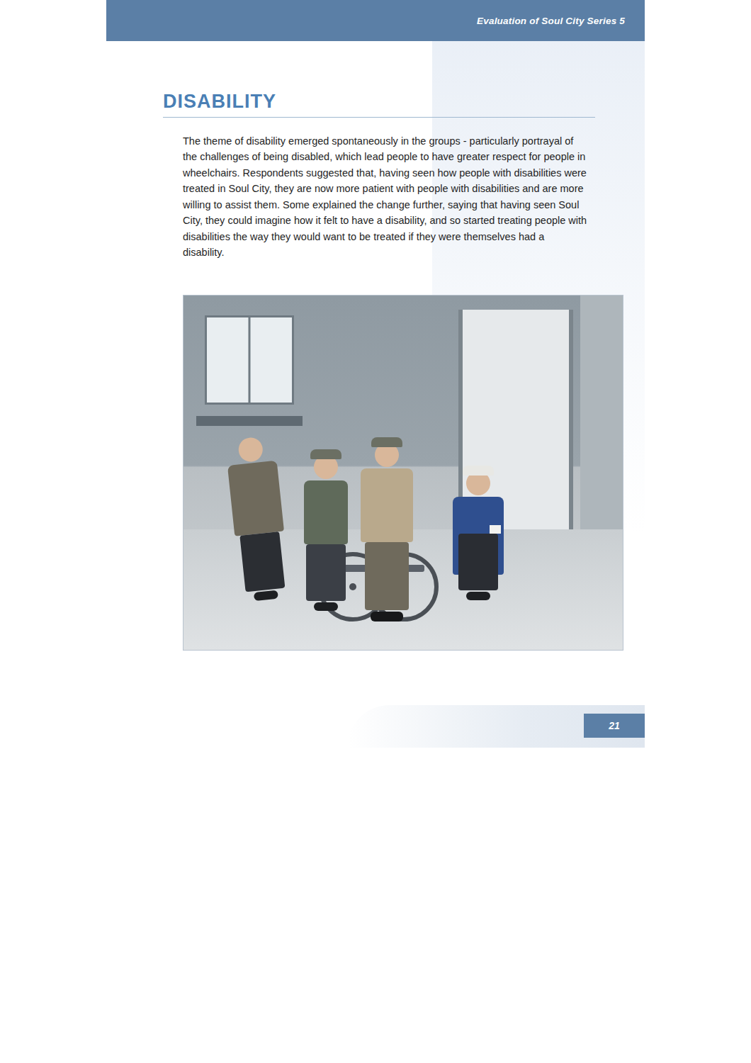Evaluation of Soul City Series 5
Disability
The theme of disability emerged spontaneously in the groups - particularly portrayal of the challenges of being disabled, which lead people to have greater respect for people in wheelchairs. Respondents suggested that, having seen how people with disabilities were treated in Soul City, they are now more patient with people with disabilities and are more willing to assist them. Some explained the change further, saying that having seen Soul City, they could imagine how it felt to have a disability, and so started treating people with disabilities the way they would want to be treated if they were themselves had a disability.
21